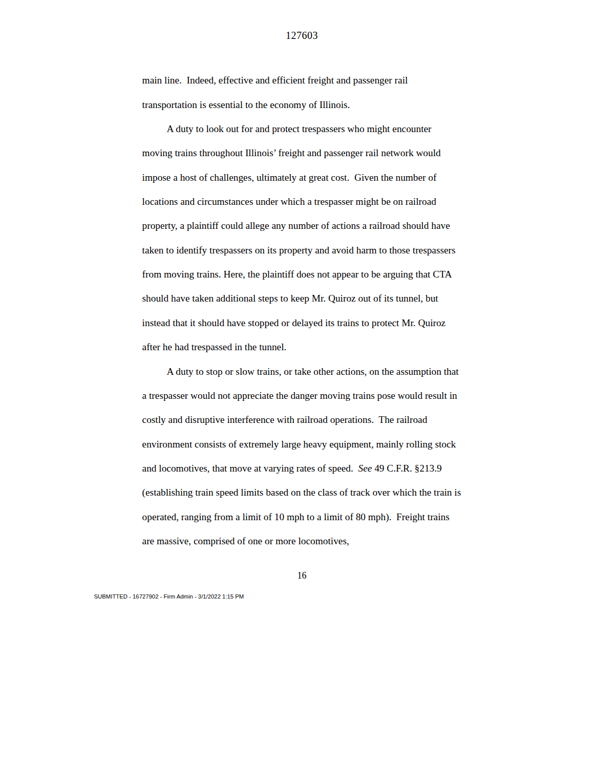127603
main line. Indeed, effective and efficient freight and passenger rail transportation is essential to the economy of Illinois.
A duty to look out for and protect trespassers who might encounter moving trains throughout Illinois’ freight and passenger rail network would impose a host of challenges, ultimately at great cost. Given the number of locations and circumstances under which a trespasser might be on railroad property, a plaintiff could allege any number of actions a railroad should have taken to identify trespassers on its property and avoid harm to those trespassers from moving trains. Here, the plaintiff does not appear to be arguing that CTA should have taken additional steps to keep Mr. Quiroz out of its tunnel, but instead that it should have stopped or delayed its trains to protect Mr. Quiroz after he had trespassed in the tunnel.
A duty to stop or slow trains, or take other actions, on the assumption that a trespasser would not appreciate the danger moving trains pose would result in costly and disruptive interference with railroad operations. The railroad environment consists of extremely large heavy equipment, mainly rolling stock and locomotives, that move at varying rates of speed. See 49 C.F.R. §213.9 (establishing train speed limits based on the class of track over which the train is operated, ranging from a limit of 10 mph to a limit of 80 mph). Freight trains are massive, comprised of one or more locomotives,
16
SUBMITTED - 16727902 - Firm Admin - 3/1/2022 1:15 PM